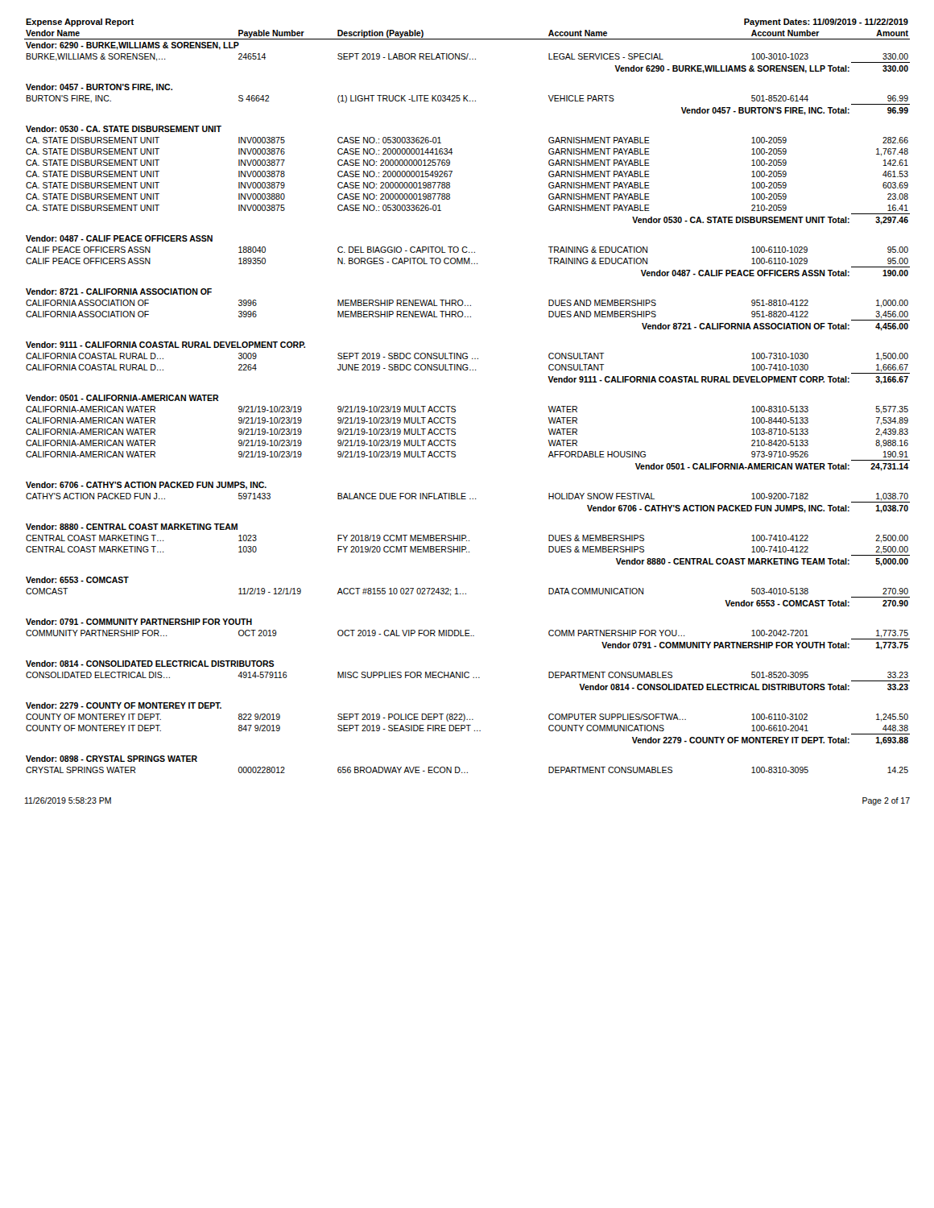| Expense Approval Report | Payment Dates: 11/09/2019 - 11/22/2019 |
| Vendor Name | Payable Number | Description (Payable) | Account Name | Account Number | Amount |
| --- | --- | --- | --- | --- | --- |
| Vendor: 6290 - BURKE,WILLIAMS & SORENSEN, LLP |
| BURKE,WILLIAMS & SORENSEN,… | 246514 | SEPT 2019 - LABOR RELATIONS/… | LEGAL SERVICES - SPECIAL | 100-3010-1023 | 330.00 |
| Vendor 6290 - BURKE,WILLIAMS & SORENSEN, LLP Total: | 330.00 |
| Vendor: 0457 - BURTON'S FIRE, INC. |
| BURTON'S FIRE, INC. | S 46642 | (1) LIGHT TRUCK -LITE K03425 K… | VEHICLE PARTS | 501-8520-6144 | 96.99 |
| Vendor 0457 - BURTON'S FIRE, INC. Total: | 96.99 |
| Vendor: 0530 - CA. STATE DISBURSEMENT UNIT |
| CA. STATE DISBURSEMENT UNIT | INV0003875 | CASE NO.: 0530033626-01 | GARNISHMENT PAYABLE | 100-2059 | 282.66 |
| CA. STATE DISBURSEMENT UNIT | INV0003876 | CASE NO.: 200000001441634 | GARNISHMENT PAYABLE | 100-2059 | 1,767.48 |
| CA. STATE DISBURSEMENT UNIT | INV0003877 | CASE NO: 200000000125769 | GARNISHMENT PAYABLE | 100-2059 | 142.61 |
| CA. STATE DISBURSEMENT UNIT | INV0003878 | CASE NO.: 200000001549267 | GARNISHMENT PAYABLE | 100-2059 | 461.53 |
| CA. STATE DISBURSEMENT UNIT | INV0003879 | CASE NO: 200000001987788 | GARNISHMENT PAYABLE | 100-2059 | 603.69 |
| CA. STATE DISBURSEMENT UNIT | INV0003880 | CASE NO: 200000001987788 | GARNISHMENT PAYABLE | 100-2059 | 23.08 |
| CA. STATE DISBURSEMENT UNIT | INV0003875 | CASE NO.: 0530033626-01 | GARNISHMENT PAYABLE | 210-2059 | 16.41 |
| Vendor 0530 - CA. STATE DISBURSEMENT UNIT Total: | 3,297.46 |
| Vendor: 0487 - CALIF PEACE OFFICERS ASSN |
| CALIF PEACE OFFICERS ASSN | 188040 | C. DEL BIAGGIO - CAPITOL TO C… | TRAINING & EDUCATION | 100-6110-1029 | 95.00 |
| CALIF PEACE OFFICERS ASSN | 189350 | N. BORGES - CAPITOL TO COMM… | TRAINING & EDUCATION | 100-6110-1029 | 95.00 |
| Vendor 0487 - CALIF PEACE OFFICERS ASSN Total: | 190.00 |
| Vendor: 8721 - CALIFORNIA ASSOCIATION OF |
| CALIFORNIA ASSOCIATION OF | 3996 | MEMBERSHIP RENEWAL THRO… | DUES AND MEMBERSHIPS | 951-8810-4122 | 1,000.00 |
| CALIFORNIA ASSOCIATION OF | 3996 | MEMBERSHIP RENEWAL THRO… | DUES AND MEMBERSHIPS | 951-8820-4122 | 3,456.00 |
| Vendor 8721 - CALIFORNIA ASSOCIATION OF Total: | 4,456.00 |
| Vendor: 9111 - CALIFORNIA COASTAL RURAL DEVELOPMENT CORP. |
| CALIFORNIA COASTAL RURAL D… | 3009 | SEPT 2019 - SBDC CONSULTING … | CONSULTANT | 100-7310-1030 | 1,500.00 |
| CALIFORNIA COASTAL RURAL D… | 2264 | JUNE 2019 - SBDC CONSULTING… | CONSULTANT | 100-7410-1030 | 1,666.67 |
| Vendor 9111 - CALIFORNIA COASTAL RURAL DEVELOPMENT CORP. Total: | 3,166.67 |
| Vendor: 0501 - CALIFORNIA-AMERICAN WATER |
| CALIFORNIA-AMERICAN WATER | 9/21/19-10/23/19 | 9/21/19-10/23/19 MULT ACCTS | WATER | 100-8310-5133 | 5,577.35 |
| CALIFORNIA-AMERICAN WATER | 9/21/19-10/23/19 | 9/21/19-10/23/19 MULT ACCTS | WATER | 100-8440-5133 | 7,534.89 |
| CALIFORNIA-AMERICAN WATER | 9/21/19-10/23/19 | 9/21/19-10/23/19 MULT ACCTS | WATER | 103-8710-5133 | 2,439.83 |
| CALIFORNIA-AMERICAN WATER | 9/21/19-10/23/19 | 9/21/19-10/23/19 MULT ACCTS | WATER | 210-8420-5133 | 8,988.16 |
| CALIFORNIA-AMERICAN WATER | 9/21/19-10/23/19 | 9/21/19-10/23/19 MULT ACCTS | AFFORDABLE HOUSING | 973-9710-9526 | 190.91 |
| Vendor 0501 - CALIFORNIA-AMERICAN WATER Total: | 24,731.14 |
| Vendor: 6706 - CATHY'S ACTION PACKED FUN JUMPS, INC. |
| CATHY'S ACTION PACKED FUN J… | 5971433 | BALANCE DUE FOR INFLATIBLE … | HOLIDAY SNOW FESTIVAL | 100-9200-7182 | 1,038.70 |
| Vendor 6706 - CATHY'S ACTION PACKED FUN JUMPS, INC. Total: | 1,038.70 |
| Vendor: 8880 - CENTRAL COAST MARKETING TEAM |
| CENTRAL COAST MARKETING T… | 1023 | FY 2018/19 CCMT MEMBERSHIP.. | DUES & MEMBERSHIPS | 100-7410-4122 | 2,500.00 |
| CENTRAL COAST MARKETING T… | 1030 | FY 2019/20 CCMT MEMBERSHIP.. | DUES & MEMBERSHIPS | 100-7410-4122 | 2,500.00 |
| Vendor 8880 - CENTRAL COAST MARKETING TEAM Total: | 5,000.00 |
| Vendor: 6553 - COMCAST |
| COMCAST | 11/2/19 - 12/1/19 | ACCT #8155 10 027 0272432; 1… | DATA COMMUNICATION | 503-4010-5138 | 270.90 |
| Vendor 6553 - COMCAST Total: | 270.90 |
| Vendor: 0791 - COMMUNITY PARTNERSHIP FOR YOUTH |
| COMMUNITY PARTNERSHIP FOR… | OCT 2019 | OCT 2019 - CAL VIP FOR MIDDLE.. | COMM PARTNERSHIP FOR YOU… | 100-2042-7201 | 1,773.75 |
| Vendor 0791 - COMMUNITY PARTNERSHIP FOR YOUTH Total: | 1,773.75 |
| Vendor: 0814 - CONSOLIDATED ELECTRICAL DISTRIBUTORS |
| CONSOLIDATED ELECTRICAL DIS… | 4914-579116 | MISC SUPPLIES FOR MECHANIC … | DEPARTMENT CONSUMABLES | 501-8520-3095 | 33.23 |
| Vendor 0814 - CONSOLIDATED ELECTRICAL DISTRIBUTORS Total: | 33.23 |
| Vendor: 2279 - COUNTY OF MONTEREY IT DEPT. |
| COUNTY OF MONTEREY IT DEPT. | 822 9/2019 | SEPT 2019 - POLICE DEPT (822)… | COMPUTER SUPPLIES/SOFTWA… | 100-6110-3102 | 1,245.50 |
| COUNTY OF MONTEREY IT DEPT. | 847 9/2019 | SEPT 2019 - SEASIDE FIRE DEPT … | COUNTY COMMUNICATIONS | 100-6610-2041 | 448.38 |
| Vendor 2279 - COUNTY OF MONTEREY IT DEPT. Total: | 1,693.88 |
| Vendor: 0898 - CRYSTAL SPRINGS WATER |
| CRYSTAL SPRINGS WATER | 0000228012 | 656 BROADWAY AVE - ECON D… | DEPARTMENT CONSUMABLES | 100-8310-3095 | 14.25 |
11/26/2019 5:58:23 PM Page 2 of 17